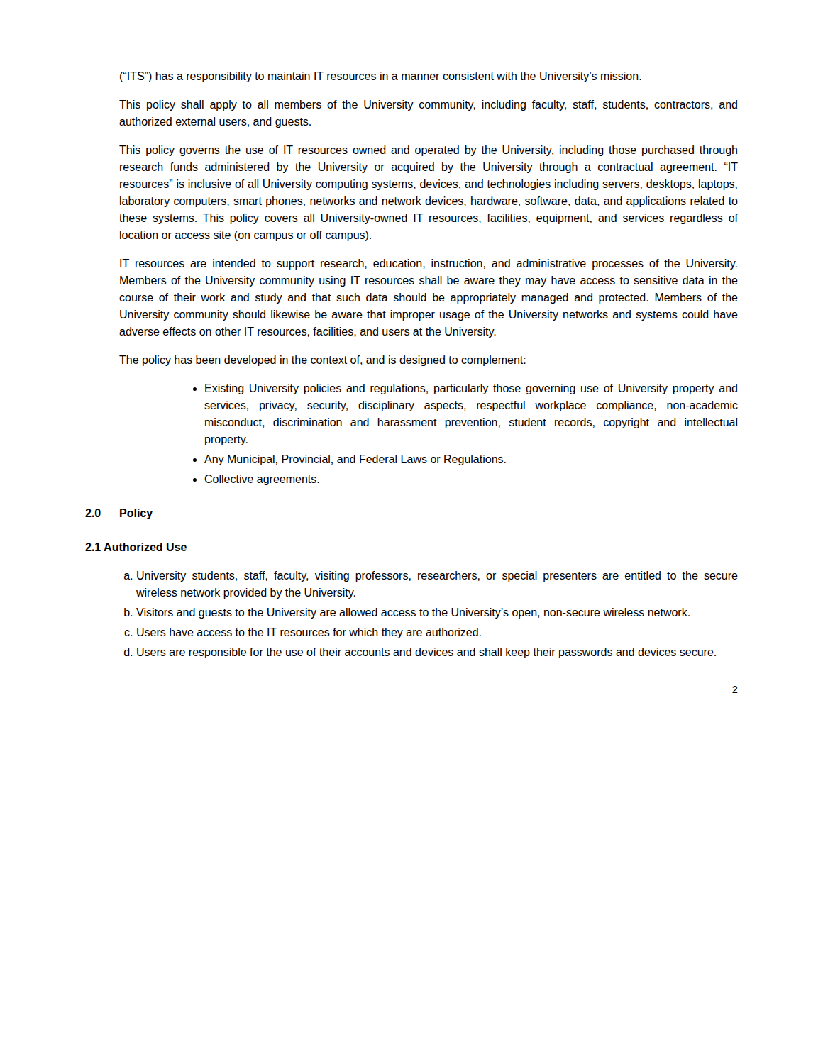(“ITS”) has a responsibility to maintain IT resources in a manner consistent with the University’s mission.
This policy shall apply to all members of the University community, including faculty, staff, students, contractors, and authorized external users, and guests.
This policy governs the use of IT resources owned and operated by the University, including those purchased through research funds administered by the University or acquired by the University through a contractual agreement. “IT resources” is inclusive of all University computing systems, devices, and technologies including servers, desktops, laptops, laboratory computers, smart phones, networks and network devices, hardware, software, data, and applications related to these systems. This policy covers all University-owned IT resources, facilities, equipment, and services regardless of location or access site (on campus or off campus).
IT resources are intended to support research, education, instruction, and administrative processes of the University. Members of the University community using IT resources shall be aware they may have access to sensitive data in the course of their work and study and that such data should be appropriately managed and protected. Members of the University community should likewise be aware that improper usage of the University networks and systems could have adverse effects on other IT resources, facilities, and users at the University.
The policy has been developed in the context of, and is designed to complement:
Existing University policies and regulations, particularly those governing use of University property and services, privacy, security, disciplinary aspects, respectful workplace compliance, non-academic misconduct, discrimination and harassment prevention, student records, copyright and intellectual property.
Any Municipal, Provincial, and Federal Laws or Regulations.
Collective agreements.
2.0 Policy
2.1 Authorized Use
University students, staff, faculty, visiting professors, researchers, or special presenters are entitled to the secure wireless network provided by the University.
Visitors and guests to the University are allowed access to the University’s open, non-secure wireless network.
Users have access to the IT resources for which they are authorized.
Users are responsible for the use of their accounts and devices and shall keep their passwords and devices secure.
2